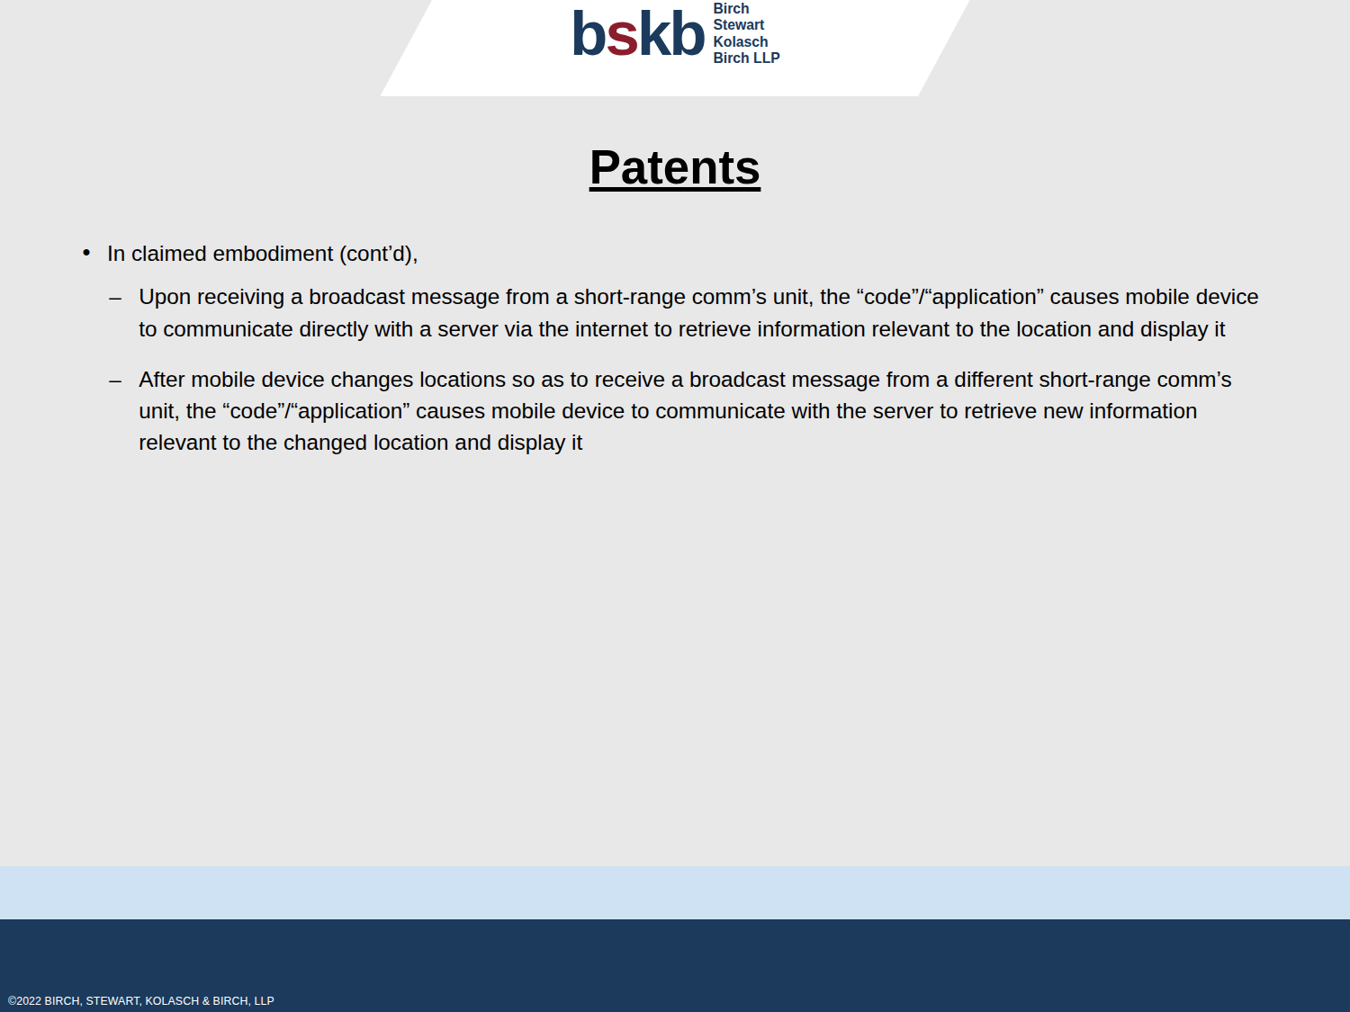bskb
Birch
Stewart
Kolasch
Birch LLP
Patents
In claimed embodiment (cont’d),
Upon receiving a broadcast message from a short-range comm’s unit, the “code”/“application” causes mobile device to communicate directly with a server via the internet to retrieve information relevant to the location and display it
After mobile device changes locations so as to receive a broadcast message from a different short-range comm’s unit, the “code”/“application” causes mobile device to communicate with the server to retrieve new information relevant to the changed location and display it
©2022 BIRCH, STEWART, KOLASCH & BIRCH, LLP